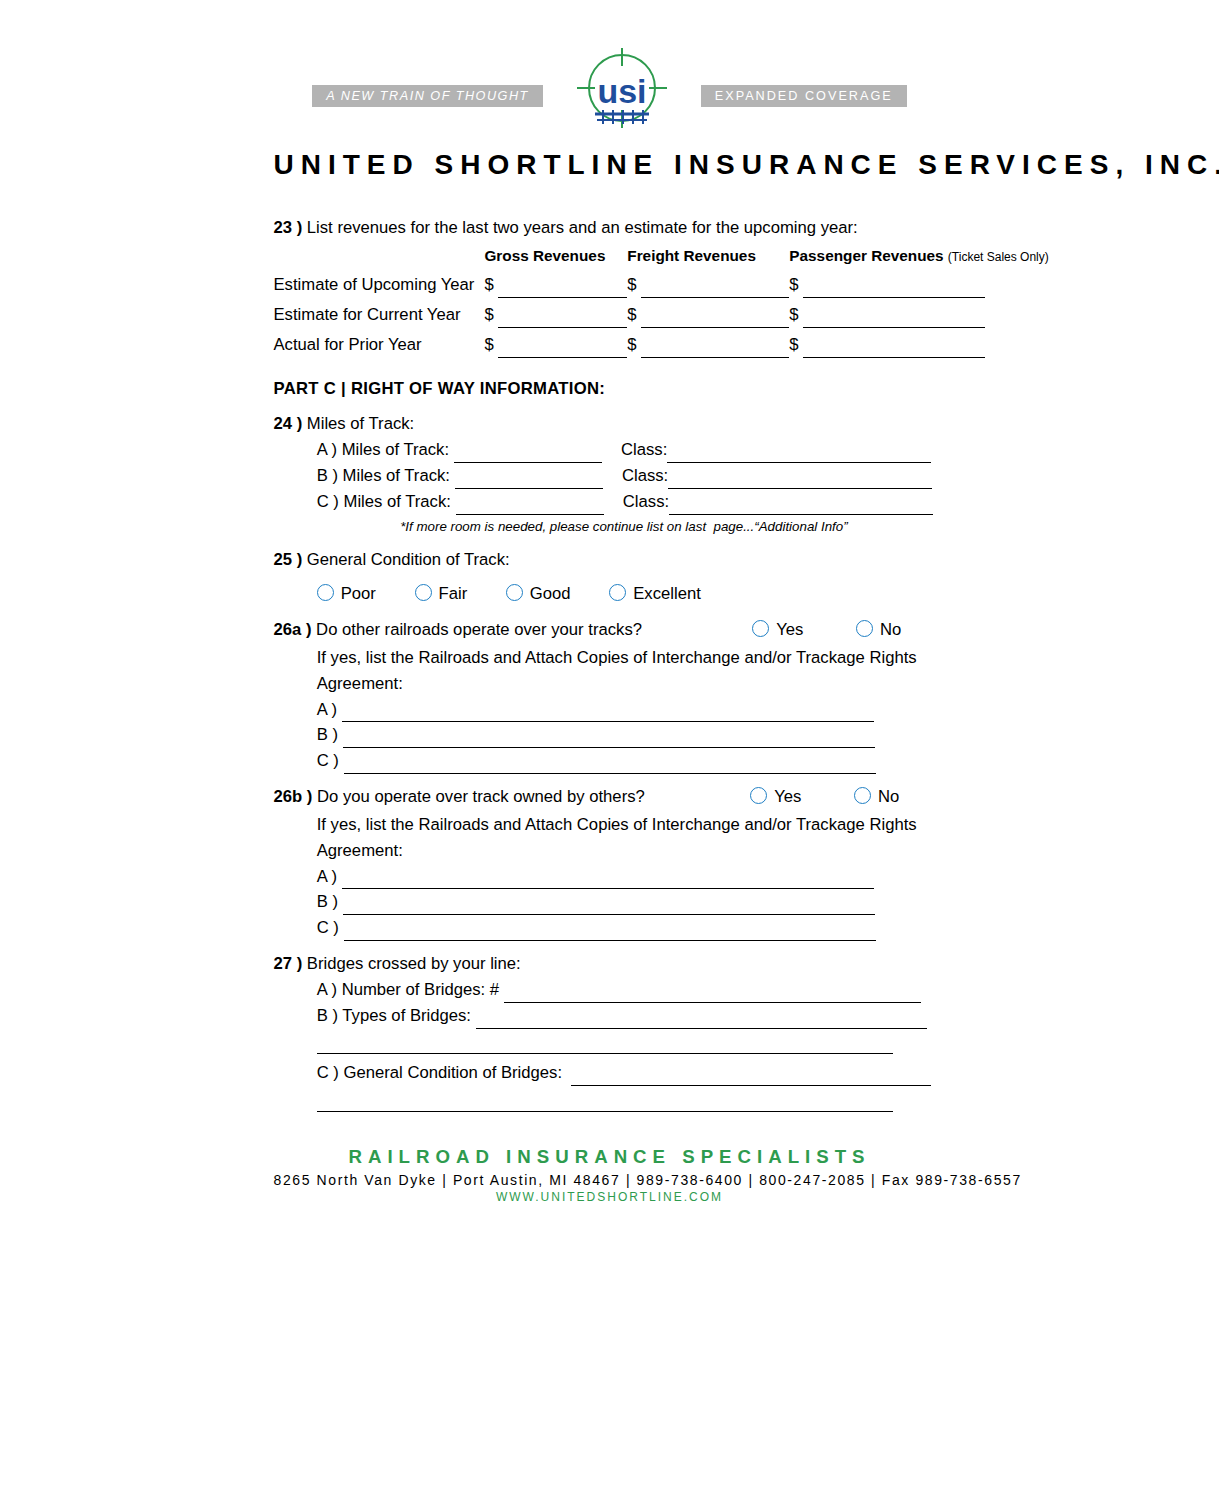A NEW TRAIN OF THOUGHT
usi
EXPANDED COVERAGE
UNITED SHORTLINE INSURANCE SERVICES, INC.
23 ) List revenues for the last two years and an estimate for the upcoming year:
| | Gross Revenues | Freight Revenues | Passenger Revenues (Ticket Sales Only) |
| --- | --- | --- | --- |
| Estimate of Upcoming Year | $ | $ | $ |
| Estimate for Current Year | $ | $ | $ |
| Actual for Prior Year | $ | $ | $ |
PART C | RIGHT OF WAY INFORMATION:
24 ) Miles of Track:
A ) Miles of Track: Class:
B ) Miles of Track: Class:
C ) Miles of Track: Class:
*If more room is needed, please continue list on last page...“Additional Info”
25 ) General Condition of Track:
Poor Fair Good Excellent
26a ) Do other railroads operate over your tracks? Yes No
If yes, list the Railroads and Attach Copies of Interchange and/or Trackage Rights Agreement:
A )
B )
C )
26b ) Do you operate over track owned by others? Yes No
If yes, list the Railroads and Attach Copies of Interchange and/or Trackage Rights Agreement:
A )
B )
C )
27 ) Bridges crossed by your line:
A ) Number of Bridges: #
B ) Types of Bridges:
C ) General Condition of Bridges:
RAILROAD INSURANCE SPECIALISTS
8265 North Van Dyke | Port Austin, MI 48467 | 989-738-6400 | 800-247-2085 | Fax 989-738-6557
WWW.UNITEDSHORTLINE.COM